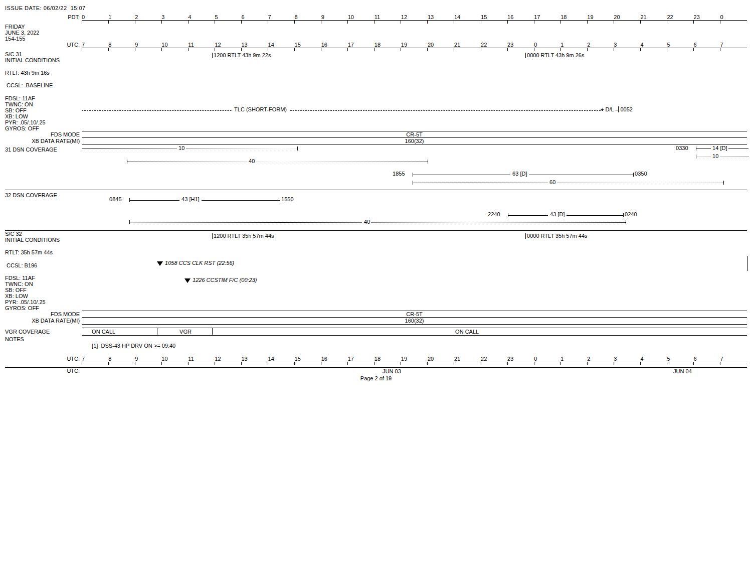ISSUE DATE: 06/02/22 15:07
| PDT: | 0 | 1 | 2 | 3 | 4 | 5 | 6 | 7 | 8 | 9 | 10 | 11 | 12 | 13 | 14 | 15 | 16 | 17 | 18 | 19 | 20 | 21 | 22 | 23 | 0 |
| FRIDAY | |
| JUNE 3, 2022 | |
| 154-155 | |
| UTC: | 7 | 8 | 9 | 10 | 11 | 12 | 13 | 14 | 15 | 16 | 17 | 18 | 19 | 20 | 21 | 22 | 23 | 0 | 1 | 2 | 3 | 4 | 5 | 6 | 7 |
| S/C 31 INITIAL CONDITIONS RTLT: 43h 9m 16s CCSL: BASELINE FDSL: 11AF TWNC: ON SB: OFF XB: LOW PYR: .05/.10/.25 GYROS: OFF | 1200 RTLT 43h 9m 22s 0000 RTLT 43h 9m 26s TLC (SHORT-FORM) + D/L – 0052 |
| FDS MODE | CR-5T |
| XB DATA RATE(MI) | 160(32) |
| 31 DSN COVERAGE | 10 40 1855 63 [D] 0350 60 0330 14 [D] 10 |
| 32 DSN COVERAGE | 0845 43 [H1] 1550 2240 43 [D] 0240 40 |
| S/C 32 INITIAL CONDITIONS RTLT: 35h 57m 44s CCSL: B196 FDSL: 11AF TWNC: ON SB: OFF XB: LOW PYR: .05/.10/.25 GYROS: OFF | 1200 RTLT 35h 57m 44s 0000 RTLT 35h 57m 44s 1058 CCS CLK RST (22:56) 1226 CCSTIM F/C (00:23) |
| FDS MODE | CR-5T |
| XB DATA RATE(MI) | 160(32) |
| VGR COVERAGE | ON CALL VGR ON CALL |
| NOTES | [1] DSS-43 HP DRV ON >= 09:40 |
| UTC: | 7 | 8 | 9 | 10 | 11 | 12 | 13 | 14 | 15 | 16 | 17 | 18 | 19 | 20 | 21 | 22 | 23 | 0 | 1 | 2 | 3 | 4 | 5 | 6 | 7 |
| UTC: | JUN 03 JUN 04 |
Page 2 of 19